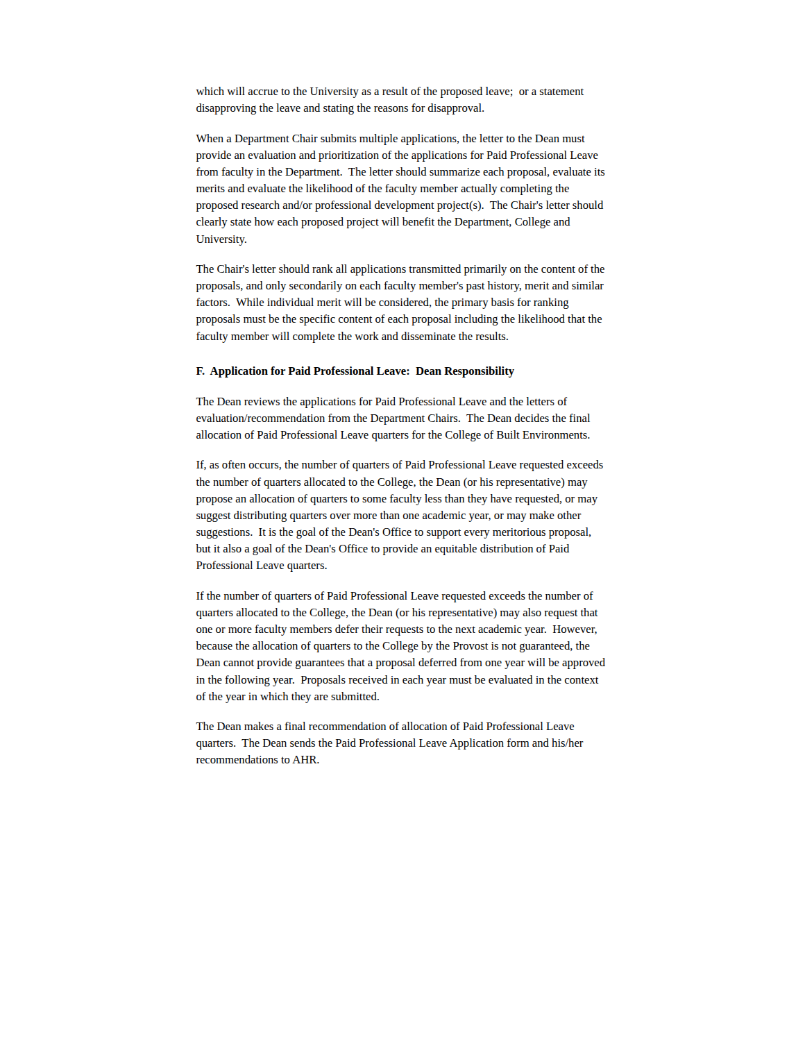which will accrue to the University as a result of the proposed leave; or a statement disapproving the leave and stating the reasons for disapproval.
When a Department Chair submits multiple applications, the letter to the Dean must provide an evaluation and prioritization of the applications for Paid Professional Leave from faculty in the Department. The letter should summarize each proposal, evaluate its merits and evaluate the likelihood of the faculty member actually completing the proposed research and/or professional development project(s). The Chair's letter should clearly state how each proposed project will benefit the Department, College and University.
The Chair's letter should rank all applications transmitted primarily on the content of the proposals, and only secondarily on each faculty member's past history, merit and similar factors. While individual merit will be considered, the primary basis for ranking proposals must be the specific content of each proposal including the likelihood that the faculty member will complete the work and disseminate the results.
F. Application for Paid Professional Leave: Dean Responsibility
The Dean reviews the applications for Paid Professional Leave and the letters of evaluation/recommendation from the Department Chairs. The Dean decides the final allocation of Paid Professional Leave quarters for the College of Built Environments.
If, as often occurs, the number of quarters of Paid Professional Leave requested exceeds the number of quarters allocated to the College, the Dean (or his representative) may propose an allocation of quarters to some faculty less than they have requested, or may suggest distributing quarters over more than one academic year, or may make other suggestions. It is the goal of the Dean's Office to support every meritorious proposal, but it also a goal of the Dean's Office to provide an equitable distribution of Paid Professional Leave quarters.
If the number of quarters of Paid Professional Leave requested exceeds the number of quarters allocated to the College, the Dean (or his representative) may also request that one or more faculty members defer their requests to the next academic year. However, because the allocation of quarters to the College by the Provost is not guaranteed, the Dean cannot provide guarantees that a proposal deferred from one year will be approved in the following year. Proposals received in each year must be evaluated in the context of the year in which they are submitted.
The Dean makes a final recommendation of allocation of Paid Professional Leave quarters. The Dean sends the Paid Professional Leave Application form and his/her recommendations to AHR.